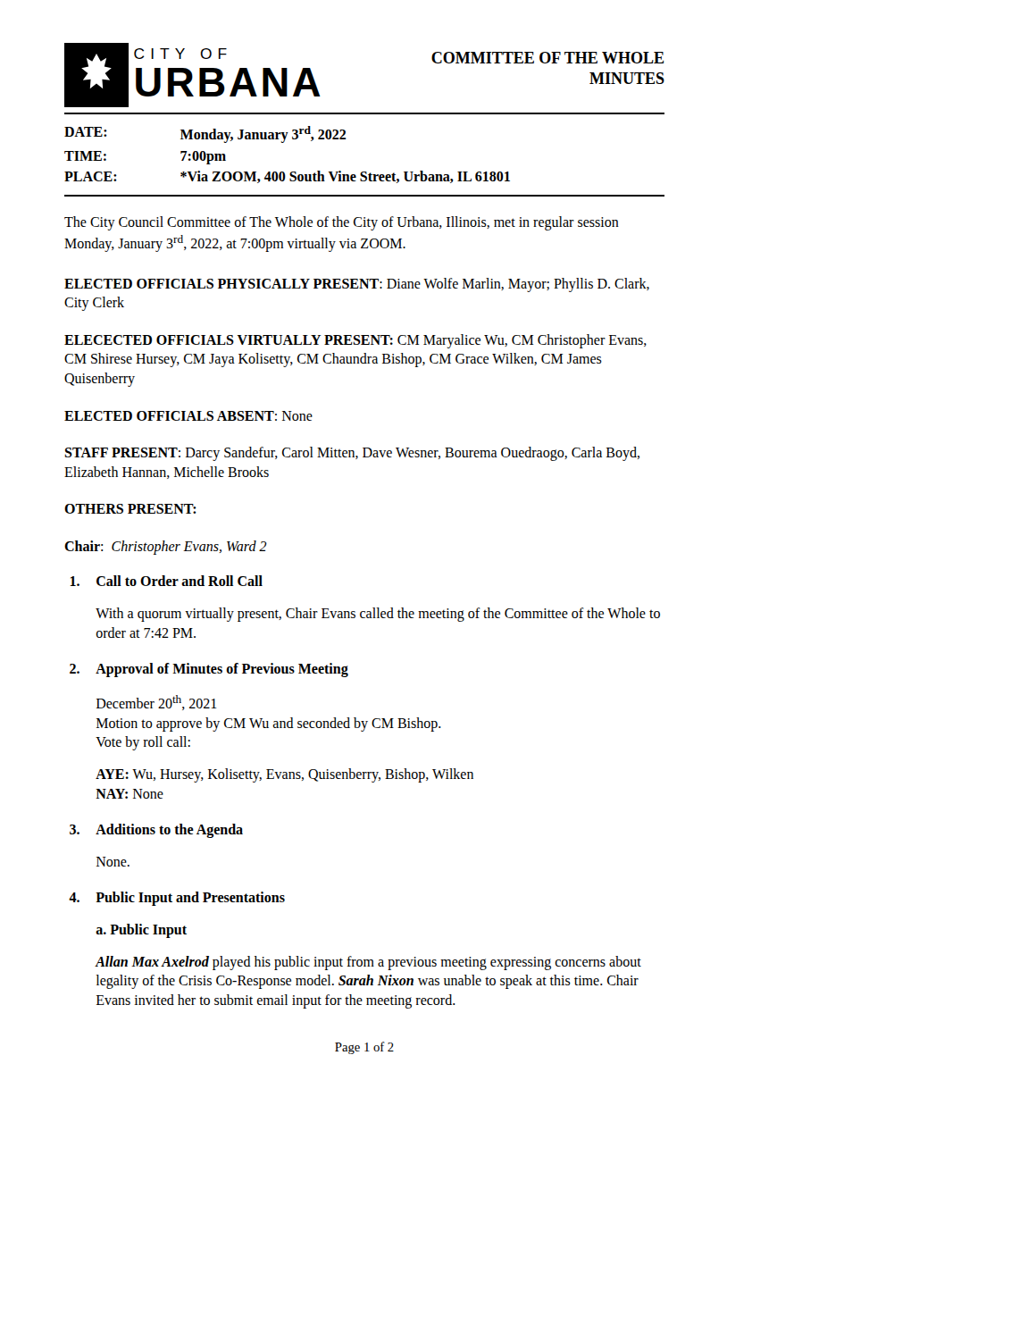CITY OF URBANA
COMMITTEE OF THE WHOLE
MINUTES
| DATE: | Monday, January 3 rd , 2022 |
| TIME: | 7:00pm |
| PLACE: | *Via ZOOM, 400 South Vine Street, Urbana, IL 61801 |
The City Council Committee of The Whole of the City of Urbana, Illinois, met in regular session Monday, January 3rd, 2022, at 7:00pm virtually via ZOOM.
ELECTED OFFICIALS PHYSICALLY PRESENT: Diane Wolfe Marlin, Mayor; Phyllis D. Clark, City Clerk
ELECECTED OFFICIALS VIRTUALLY PRESENT: CM Maryalice Wu, CM Christopher Evans, CM Shirese Hursey, CM Jaya Kolisetty, CM Chaundra Bishop, CM Grace Wilken, CM James Quisenberry
ELECTED OFFICIALS ABSENT: None
STAFF PRESENT: Darcy Sandefur, Carol Mitten, Dave Wesner, Bourema Ouedraogo, Carla Boyd, Elizabeth Hannan, Michelle Brooks
OTHERS PRESENT:
Chair: Christopher Evans, Ward 2
Call to Order and Roll Call
With a quorum virtually present, Chair Evans called the meeting of the Committee of the Whole to order at 7:42 PM.
Approval of Minutes of Previous Meeting
December 20th, 2021
Motion to approve by CM Wu and seconded by CM Bishop.
Vote by roll call:
AYE: Wu, Hursey, Kolisetty, Evans, Quisenberry, Bishop, Wilken
NAY: None
Additions to the Agenda
None.
Public Input and Presentations
a. Public Input
Allan Max Axelrod played his public input from a previous meeting expressing concerns about legality of the Crisis Co-Response model. Sarah Nixon was unable to speak at this time. Chair Evans invited her to submit email input for the meeting record.
Page 1 of 2